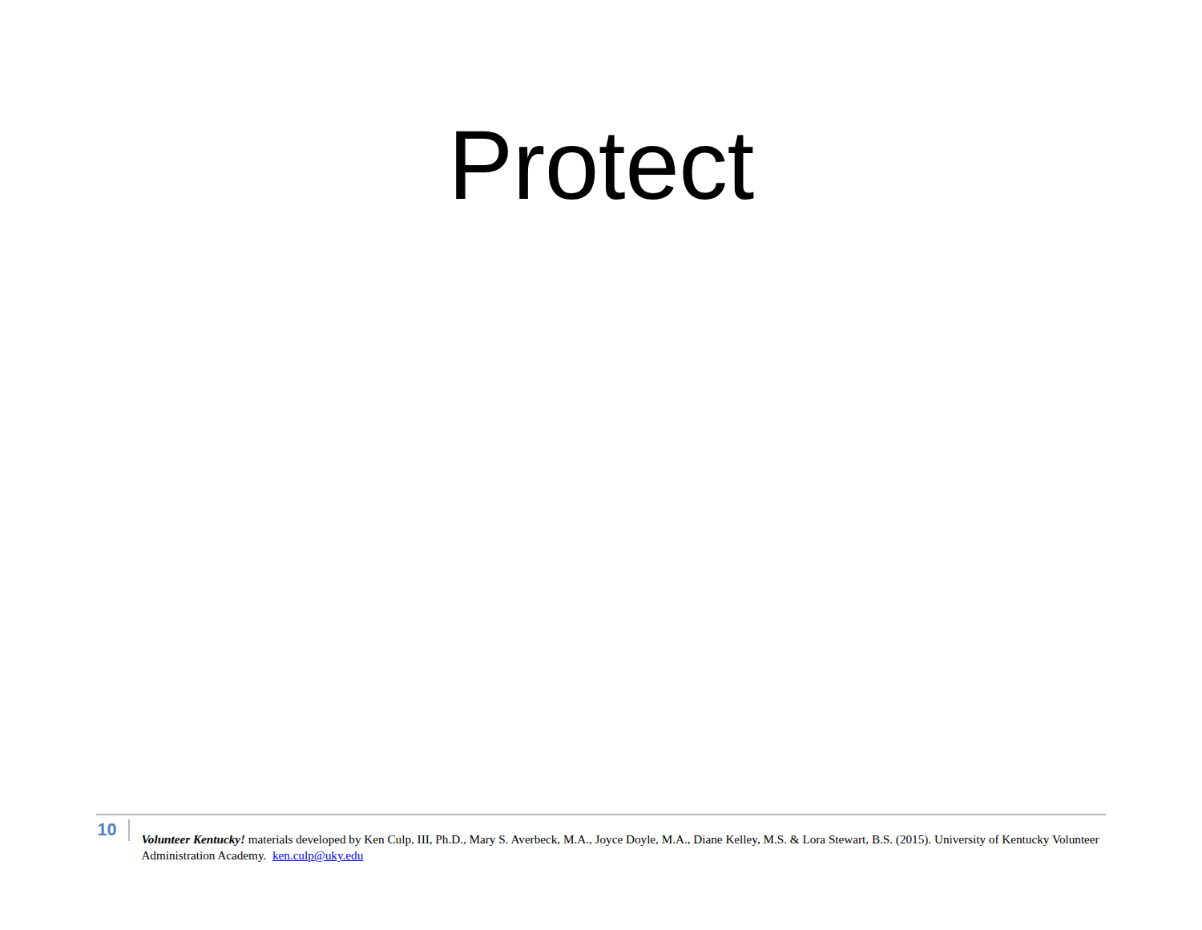Protect
10
Volunteer Kentucky! materials developed by Ken Culp, III, Ph.D., Mary S. Averbeck, M.A., Joyce Doyle, M.A., Diane Kelley, M.S. & Lora Stewart, B.S. (2015). University of Kentucky Volunteer Administration Academy. ken.culp@uky.edu